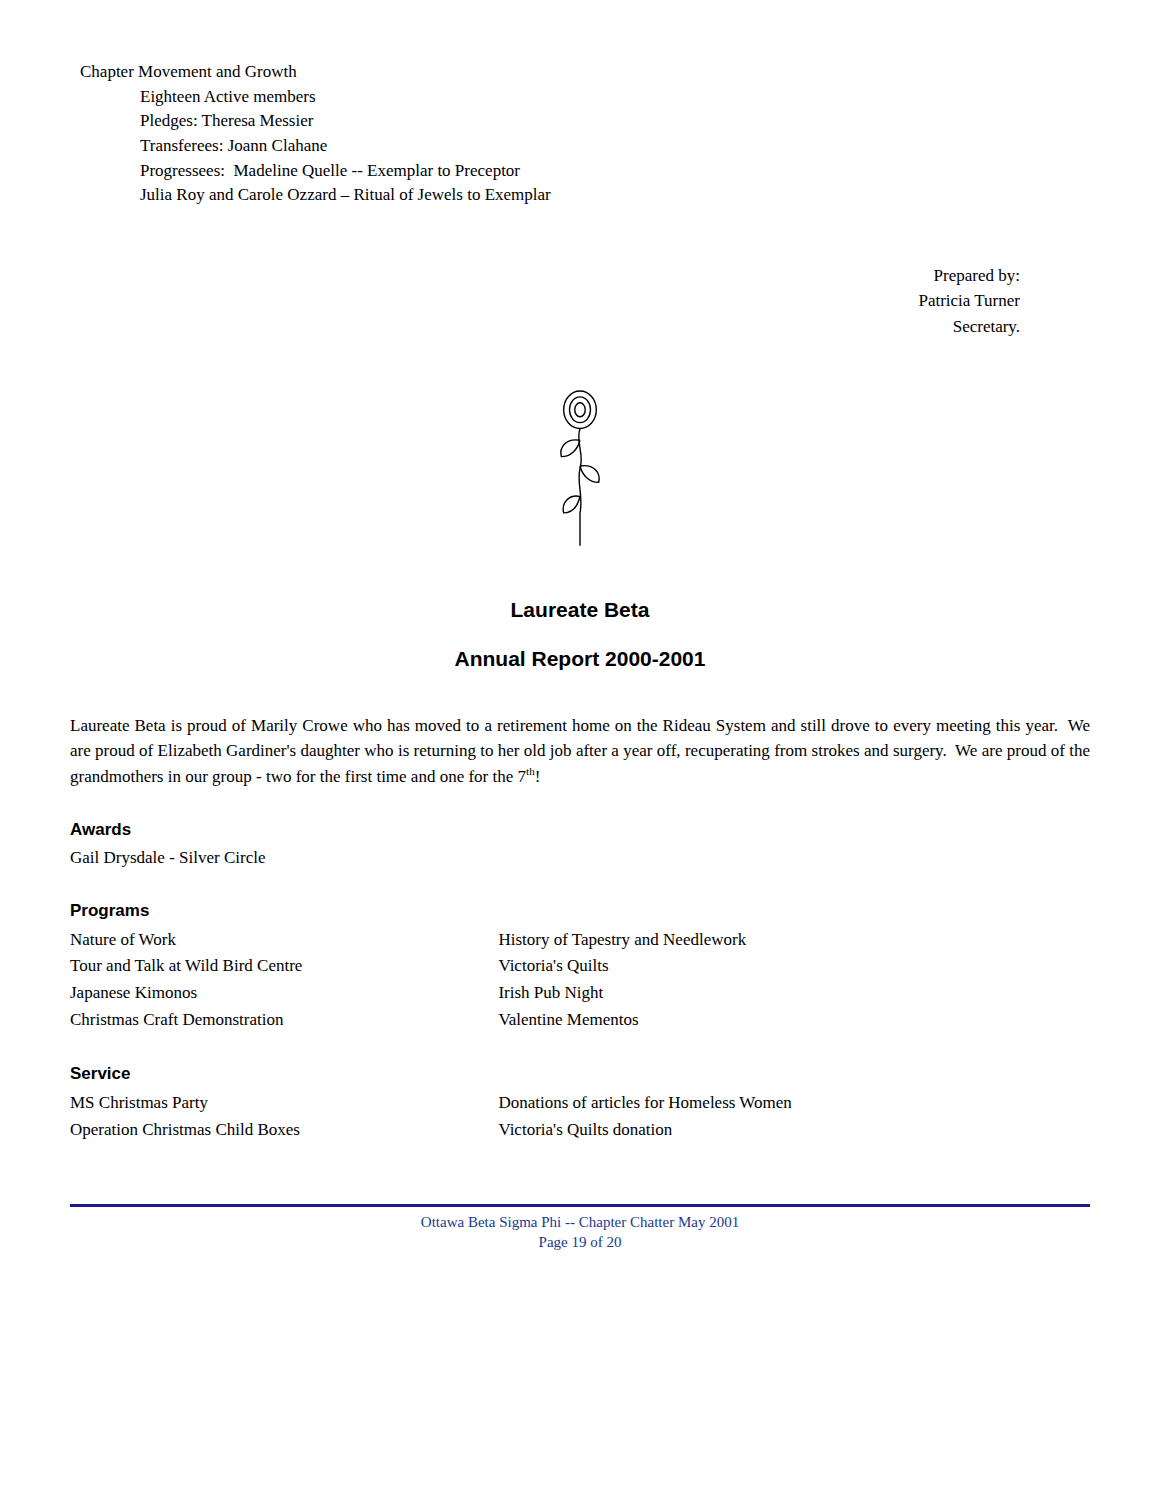Chapter Movement and Growth
Eighteen Active members
Pledges: Theresa Messier
Transferees: Joann Clahane
Progressees: Madeline Quelle -- Exemplar to Preceptor
Julia Roy and Carole Ozzard – Ritual of Jewels to Exemplar
Prepared by:
Patricia Turner
Secretary.
Laureate Beta
Annual Report 2000-2001
Laureate Beta is proud of Marily Crowe who has moved to a retirement home on the Rideau System and still drove to every meeting this year. We are proud of Elizabeth Gardiner's daughter who is returning to her old job after a year off, recuperating from strokes and surgery. We are proud of the grandmothers in our group - two for the first time and one for the 7th!
Awards
Gail Drysdale - Silver Circle
Programs
| Nature of Work | History of Tapestry and Needlework |
| Tour and Talk at Wild Bird Centre | Victoria's Quilts |
| Japanese Kimonos | Irish Pub Night |
| Christmas Craft Demonstration | Valentine Mementos |
Service
| MS Christmas Party | Donations of articles for Homeless Women |
| Operation Christmas Child Boxes | Victoria's Quilts donation |
Ottawa Beta Sigma Phi -- Chapter Chatter May 2001
Page 19 of 20